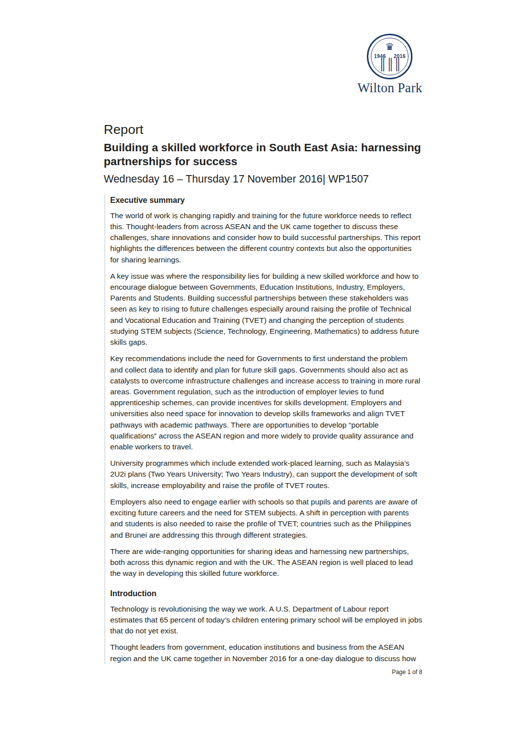♛
19462016
║║║
Wilton Park
Report
Building a skilled workforce in South East Asia: harnessing partnerships for success
Wednesday 16 – Thursday 17 November 2016| WP1507
Executive summary
The world of work is changing rapidly and training for the future workforce needs to reflect this. Thought-leaders from across ASEAN and the UK came together to discuss these challenges, share innovations and consider how to build successful partnerships. This report highlights the differences between the different country contexts but also the opportunities for sharing learnings.
A key issue was where the responsibility lies for building a new skilled workforce and how to encourage dialogue between Governments, Education Institutions, Industry, Employers, Parents and Students. Building successful partnerships between these stakeholders was seen as key to rising to future challenges especially around raising the profile of Technical and Vocational Education and Training (TVET) and changing the perception of students studying STEM subjects (Science, Technology, Engineering, Mathematics) to address future skills gaps.
Key recommendations include the need for Governments to first understand the problem and collect data to identify and plan for future skill gaps. Governments should also act as catalysts to overcome infrastructure challenges and increase access to training in more rural areas. Government regulation, such as the introduction of employer levies to fund apprenticeship schemes, can provide incentives for skills development. Employers and universities also need space for innovation to develop skills frameworks and align TVET pathways with academic pathways. There are opportunities to develop “portable qualifications” across the ASEAN region and more widely to provide quality assurance and enable workers to travel.
University programmes which include extended work-placed learning, such as Malaysia’s 2U2i plans (Two Years University; Two Years Industry), can support the development of soft skills, increase employability and raise the profile of TVET routes.
Employers also need to engage earlier with schools so that pupils and parents are aware of exciting future careers and the need for STEM subjects. A shift in perception with parents and students is also needed to raise the profile of TVET; countries such as the Philippines and Brunei are addressing this through different strategies.
There are wide-ranging opportunities for sharing ideas and harnessing new partnerships, both across this dynamic region and with the UK. The ASEAN region is well placed to lead the way in developing this skilled future workforce.
Introduction
Technology is revolutionising the way we work. A U.S. Department of Labour report estimates that 65 percent of today’s children entering primary school will be employed in jobs that do not yet exist.
Thought leaders from government, education institutions and business from the ASEAN region and the UK came together in November 2016 for a one-day dialogue to discuss how
Page 1 of 8